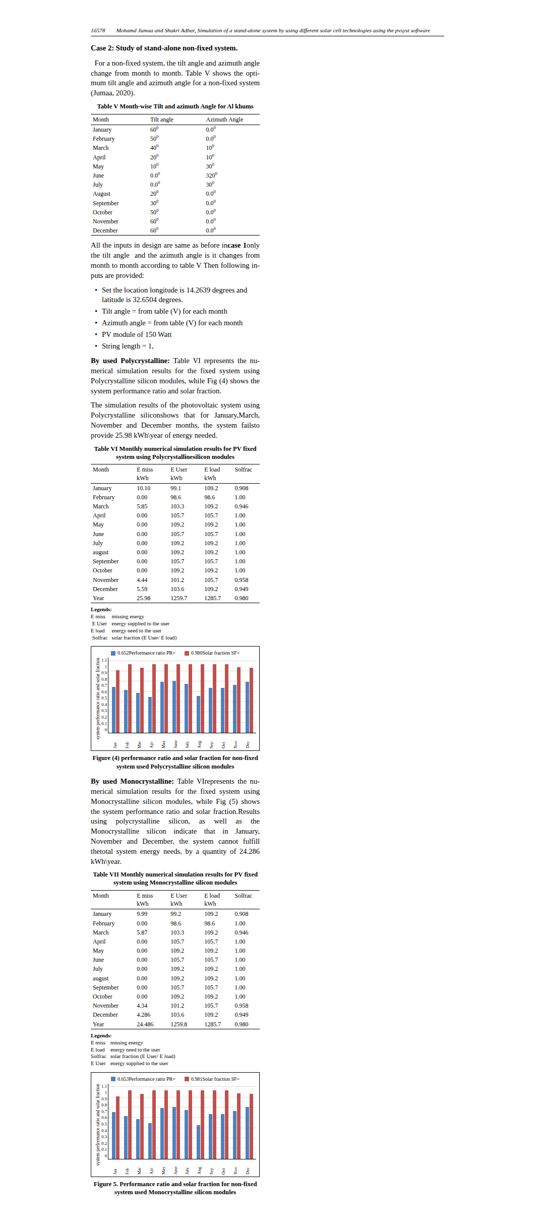16578 Mohamd Jumaa and Shukri Adbar, Simulation of a stand-alone system by using different solar cell technologies using the pvsyst software
Case 2: Study of stand-alone non-fixed system.
For a non-fixed system, the tilt angle and azimuth angle change from month to month. Table V shows the optimum tilt angle and azimuth angle for a non-fixed system (Jumaa, 2020).
Table V Month-wise Tilt and azimuth Angle for Al khums
| Month | Tilt angle | Azimuth Angle |
| --- | --- | --- |
| January | 60 0 | 0.0 0 |
| February | 50 0 | 0.0 0 |
| March | 40 0 | 10 0 |
| April | 20 0 | 10 0 |
| May | 10 0 | 30 0 |
| June | 0.0 0 | 320 0 |
| July | 0.0 0 | 30 0 |
| August | 20 0 | 0.0 0 |
| September | 30 0 | 0.0 0 |
| October | 50 0 | 0.0 0 |
| November | 60 0 | 0.0 0 |
| December | 60 0 | 0.0 0 |
All the inputs in design are same as before incase 1only the tilt angle and the azimuth angle is it changes from month to month according to table V Then following inputs are provided:
Set the location longitude is 14.2639 degrees and latitude is 32.6504 degrees.
Tilt angle = from table (V) for each month
Azimuth angle = from table (V) for each month
PV module of 150 Watt
String length = 1,
By used Polycrystalline: Table VI represents the numerical simulation results for the fixed system using Polycrystalline silicon modules, while Fig (4) shows the system performance ratio and solar fraction.
The simulation results of the photovoltaic system using Polycrystalline siliconshows that for January,March, November and December months, the system failsto provide 25.98 kWh\year of energy needed.
Table VI Monthly numerical simulation results for PV fixed system using Polycrystallinesilicon modules
| Month | E miss kWh | E User kWh | E load kWh | Solfrac |
| --- | --- | --- | --- | --- |
| January | 10.10 | 99.1 | 109.2 | 0.908 |
| February | 0.00 | 98.6 | 98.6 | 1.00 |
| March | 5.85 | 103.3 | 109.2 | 0.946 |
| April | 0.00 | 105.7 | 105.7 | 1.00 |
| May | 0.00 | 109.2 | 109.2 | 1.00 |
| June | 0.00 | 105.7 | 105.7 | 1.00 |
| July | 0.00 | 109.2 | 109.2 | 1.00 |
| august | 0.00 | 109.2 | 109.2 | 1.00 |
| September | 0.00 | 105.7 | 105.7 | 1.00 |
| October | 0.00 | 109.2 | 109.2 | 1.00 |
| November | 4.44 | 101.2 | 105.7 | 0.958 |
| December | 5.59 | 103.6 | 109.2 | 0.949 |
| Year | 25.98 | 1259.7 | 1285.7 | 0.980 |
Legends:
| E miss | missing energy |
| E User | energy supplied to the user |
| E load | energy need to the user |
| Solfrac | solar fraction (E User/ E load) |
0.652Performance ratio PR= 0.980Solar fraction SF=
system performance ratio and solar fraction
1.110.90.80.70.60.50.40.30.20.10
Jan Feb Mar Apr May June July Aug Sep Oct Nov Dec
Figure (4) performance ratio and solar fraction for non-fixed system used Polycrystalline silicon modules
By used Monocrystalline: Table VIrepresents the numerical simulation results for the fixed system using Monocrystalline silicon modules, while Fig (5) shows the system performance ratio and solar fraction.Results using polycrystalline silicon, as well as the Monocrystalline silicon indicate that in January, November and December, the system cannot fulfill thetotal system energy needs, by a quantity of 24.286 kWh\year.
Table VII Monthly numerical simulation results for PV fixed system using Monocrystalline silicon modules
| Month | E miss kWh | E User kWh | E load kWh | Solfrac |
| --- | --- | --- | --- | --- |
| January | 9.99 | 99.2 | 109.2 | 0.908 |
| February | 0.00 | 98.6 | 98.6 | 1.00 |
| March | 5.87 | 103.3 | 109.2 | 0.946 |
| April | 0.00 | 105.7 | 105.7 | 1.00 |
| May | 0.00 | 109.2 | 109.2 | 1.00 |
| June | 0.00 | 105.7 | 105.7 | 1.00 |
| July | 0.00 | 109.2 | 109.2 | 1.00 |
| august | 0.00 | 109.2 | 109.2 | 1.00 |
| September | 0.00 | 105.7 | 105.7 | 1.00 |
| October | 0.00 | 109.2 | 109.2 | 1.00 |
| November | 4.34 | 101.2 | 105.7 | 0.958 |
| December | 4.286 | 103.6 | 109.2 | 0.949 |
| Year | 24.486 | 1259.8 | 1285.7 | 0.980 |
Legends:
| E miss | missing energy |
| E load | energy need to the user |
| Solfrac | solar fraction (E User/ E load) |
| E User | energy supplied to the user |
0.653Performance ratio PR= 0.981Solar fraction SF=
system performance ratio and solar fraction
1.110.90.80.70.60.50.40.30.20.10
Jan Feb Mar Apr May June July Aug Sep Oct Nov Dec
Figure 5. Performance ratio and solar fraction for non-fixed system used Monocrystalline silicon modules